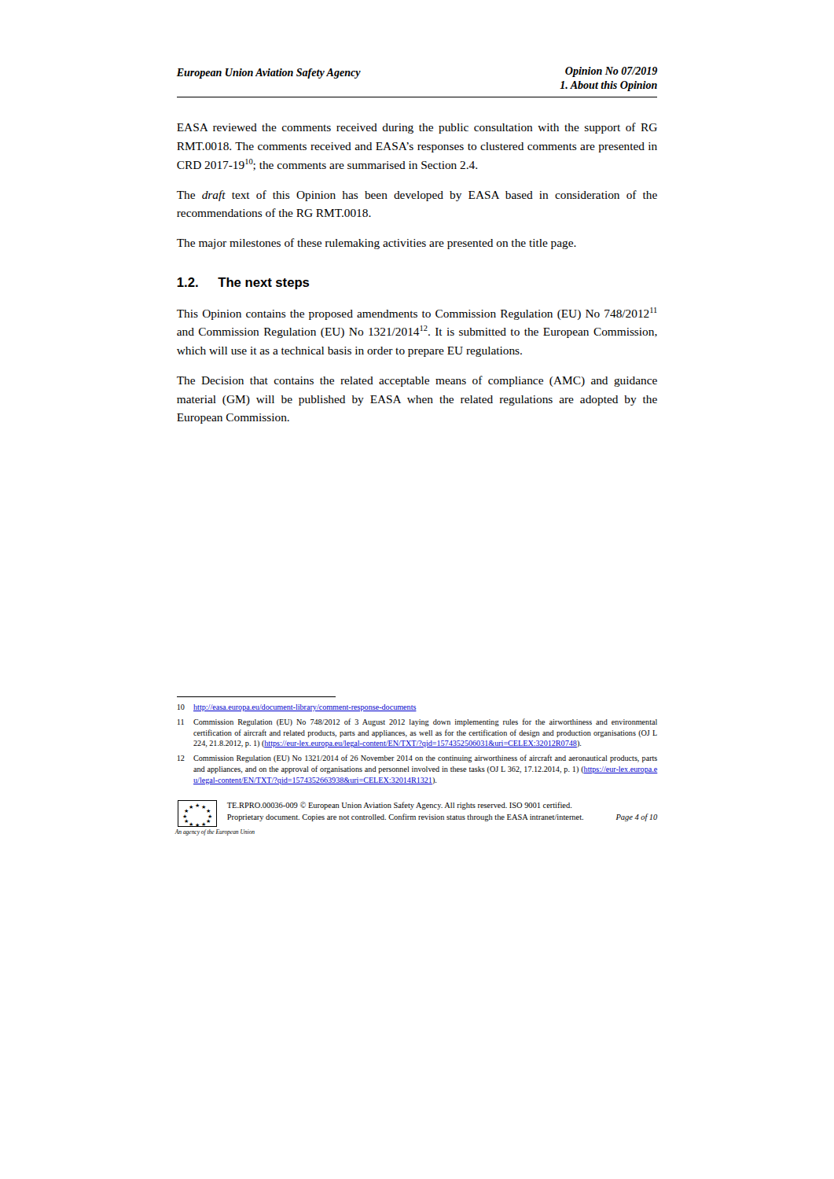European Union Aviation Safety Agency
Opinion No 07/2019
1. About this Opinion
EASA reviewed the comments received during the public consultation with the support of RG RMT.0018. The comments received and EASA’s responses to clustered comments are presented in CRD 2017-1910; the comments are summarised in Section 2.4.
The draft text of this Opinion has been developed by EASA based in consideration of the recommendations of the RG RMT.0018.
The major milestones of these rulemaking activities are presented on the title page.
1.2. The next steps
This Opinion contains the proposed amendments to Commission Regulation (EU) No 748/201211 and Commission Regulation (EU) No 1321/201412. It is submitted to the European Commission, which will use it as a technical basis in order to prepare EU regulations.
The Decision that contains the related acceptable means of compliance (AMC) and guidance material (GM) will be published by EASA when the related regulations are adopted by the European Commission.
10 http://easa.europa.eu/document-library/comment-response-documents
11 Commission Regulation (EU) No 748/2012 of 3 August 2012 laying down implementing rules for the airworthiness and environmental certification of aircraft and related products, parts and appliances, as well as for the certification of design and production organisations (OJ L 224, 21.8.2012, p. 1) (https://eur-lex.europa.eu/legal-content/EN/TXT/?qid=1574352506031&uri=CELEX:32012R0748).
12 Commission Regulation (EU) No 1321/2014 of 26 November 2014 on the continuing airworthiness of aircraft and aeronautical products, parts and appliances, and on the approval of organisations and personnel involved in these tasks (OJ L 362, 17.12.2014, p. 1) (https://eur-lex.europa.eu/legal-content/EN/TXT/?qid=1574352663938&uri=CELEX:32014R1321).
★ ★ ★ ★ ★ ★ ★ ★ ★ ★ ★ ★
An agency of the European Union
TE.RPRO.00036-009 © European Union Aviation Safety Agency. All rights reserved. ISO 9001 certified.
Proprietary document. Copies are not controlled. Confirm revision status through the EASA intranet/internet.
Page 4 of 10